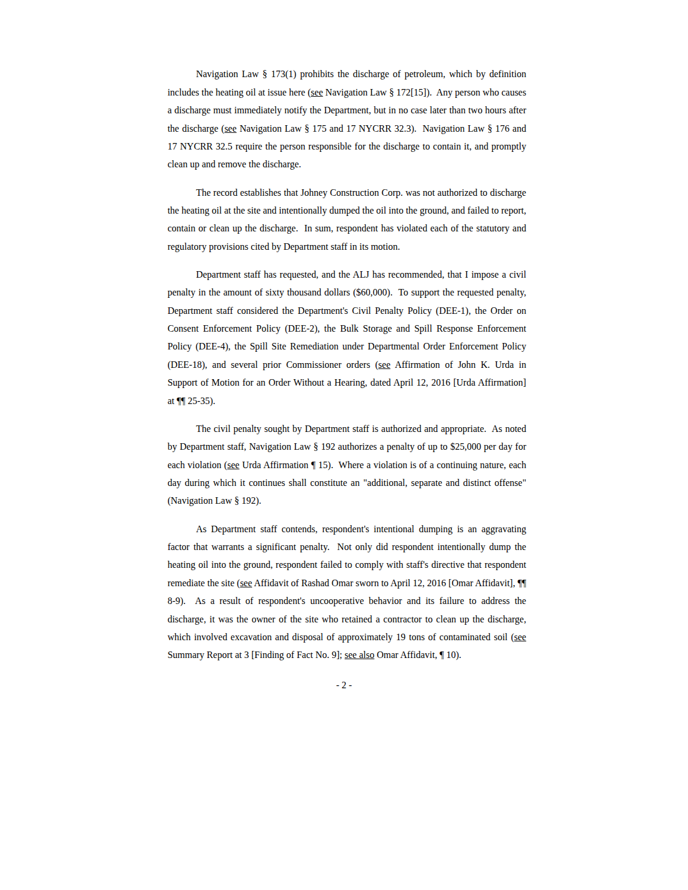Navigation Law § 173(1) prohibits the discharge of petroleum, which by definition includes the heating oil at issue here (see Navigation Law § 172[15]). Any person who causes a discharge must immediately notify the Department, but in no case later than two hours after the discharge (see Navigation Law § 175 and 17 NYCRR 32.3). Navigation Law § 176 and 17 NYCRR 32.5 require the person responsible for the discharge to contain it, and promptly clean up and remove the discharge.
The record establishes that Johney Construction Corp. was not authorized to discharge the heating oil at the site and intentionally dumped the oil into the ground, and failed to report, contain or clean up the discharge. In sum, respondent has violated each of the statutory and regulatory provisions cited by Department staff in its motion.
Department staff has requested, and the ALJ has recommended, that I impose a civil penalty in the amount of sixty thousand dollars ($60,000). To support the requested penalty, Department staff considered the Department's Civil Penalty Policy (DEE-1), the Order on Consent Enforcement Policy (DEE-2), the Bulk Storage and Spill Response Enforcement Policy (DEE-4), the Spill Site Remediation under Departmental Order Enforcement Policy (DEE-18), and several prior Commissioner orders (see Affirmation of John K. Urda in Support of Motion for an Order Without a Hearing, dated April 12, 2016 [Urda Affirmation] at ¶¶ 25-35).
The civil penalty sought by Department staff is authorized and appropriate. As noted by Department staff, Navigation Law § 192 authorizes a penalty of up to $25,000 per day for each violation (see Urda Affirmation ¶ 15). Where a violation is of a continuing nature, each day during which it continues shall constitute an "additional, separate and distinct offense" (Navigation Law § 192).
As Department staff contends, respondent's intentional dumping is an aggravating factor that warrants a significant penalty. Not only did respondent intentionally dump the heating oil into the ground, respondent failed to comply with staff's directive that respondent remediate the site (see Affidavit of Rashad Omar sworn to April 12, 2016 [Omar Affidavit], ¶¶ 8-9). As a result of respondent's uncooperative behavior and its failure to address the discharge, it was the owner of the site who retained a contractor to clean up the discharge, which involved excavation and disposal of approximately 19 tons of contaminated soil (see Summary Report at 3 [Finding of Fact No. 9]; see also Omar Affidavit, ¶ 10).
- 2 -